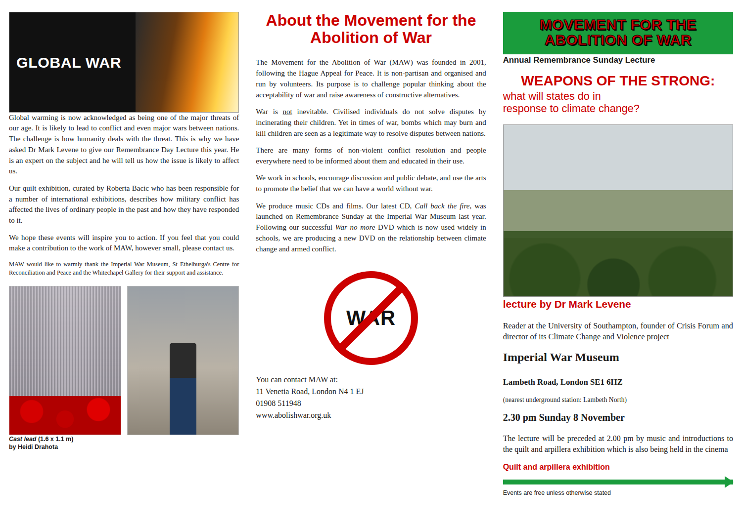GLOBAL WAR
Global warming is now acknowledged as being one of the major threats of our age. It is likely to lead to conflict and even major wars between nations. The challenge is how humanity deals with the threat. This is why we have asked Dr Mark Levene to give our Remembrance Day Lecture this year. He is an expert on the subject and he will tell us how the issue is likely to affect us.
Our quilt exhibition, curated by Roberta Bacic who has been responsible for a number of international exhibitions, describes how military conflict has affected the lives of ordinary people in the past and how they have responded to it.
We hope these events will inspire you to action. If you feel that you could make a contribution to the work of MAW, however small, please contact us.
MAW would like to warmly thank the Imperial War Museum, St Ethelburga's Centre for Reconciliation and Peace and the Whitechapel Gallery for their support and assistance.
Cast lead (1.6 x 1.1 m)
by Heidi Drahota
About the Movement for the Abolition of War
The Movement for the Abolition of War (MAW) was founded in 2001, following the Hague Appeal for Peace. It is non-partisan and organised and run by volunteers. Its purpose is to challenge popular thinking about the acceptability of war and raise awareness of constructive alternatives.
War is not inevitable. Civilised individuals do not solve disputes by incinerating their children. Yet in times of war, bombs which may burn and kill children are seen as a legitimate way to resolve disputes between nations.
There are many forms of non-violent conflict resolution and people everywhere need to be informed about them and educated in their use.
We work in schools, encourage discussion and public debate, and use the arts to promote the belief that we can have a world without war.
We produce music CDs and films. Our latest CD, Call back the fire, was launched on Remembrance Sunday at the Imperial War Museum last year. Following our successful War no more DVD which is now used widely in schools, we are producing a new DVD on the relationship between climate change and armed conflict.
WAR
You can contact MAW at:
11 Venetia Road, London N4 1 EJ
01908 511948
www.abolishwar.org.uk
MOVEMENT FOR THE
ABOLITION OF WAR
Annual Remembrance Sunday Lecture
WEAPONS OF THE STRONG:
what will states do in
response to climate change?
lecture by Dr Mark Levene
Reader at the University of Southampton, founder of Crisis Forum and director of its Climate Change and Violence project
Imperial War Museum
Lambeth Road, London SE1 6HZ
(nearest underground station: Lambeth North)
2.30 pm Sunday 8 November
The lecture will be preceded at 2.00 pm by music and introductions to the quilt and arpillera exhibition which is also being held in the cinema
Quilt and arpillera exhibition
Events are free unless otherwise stated